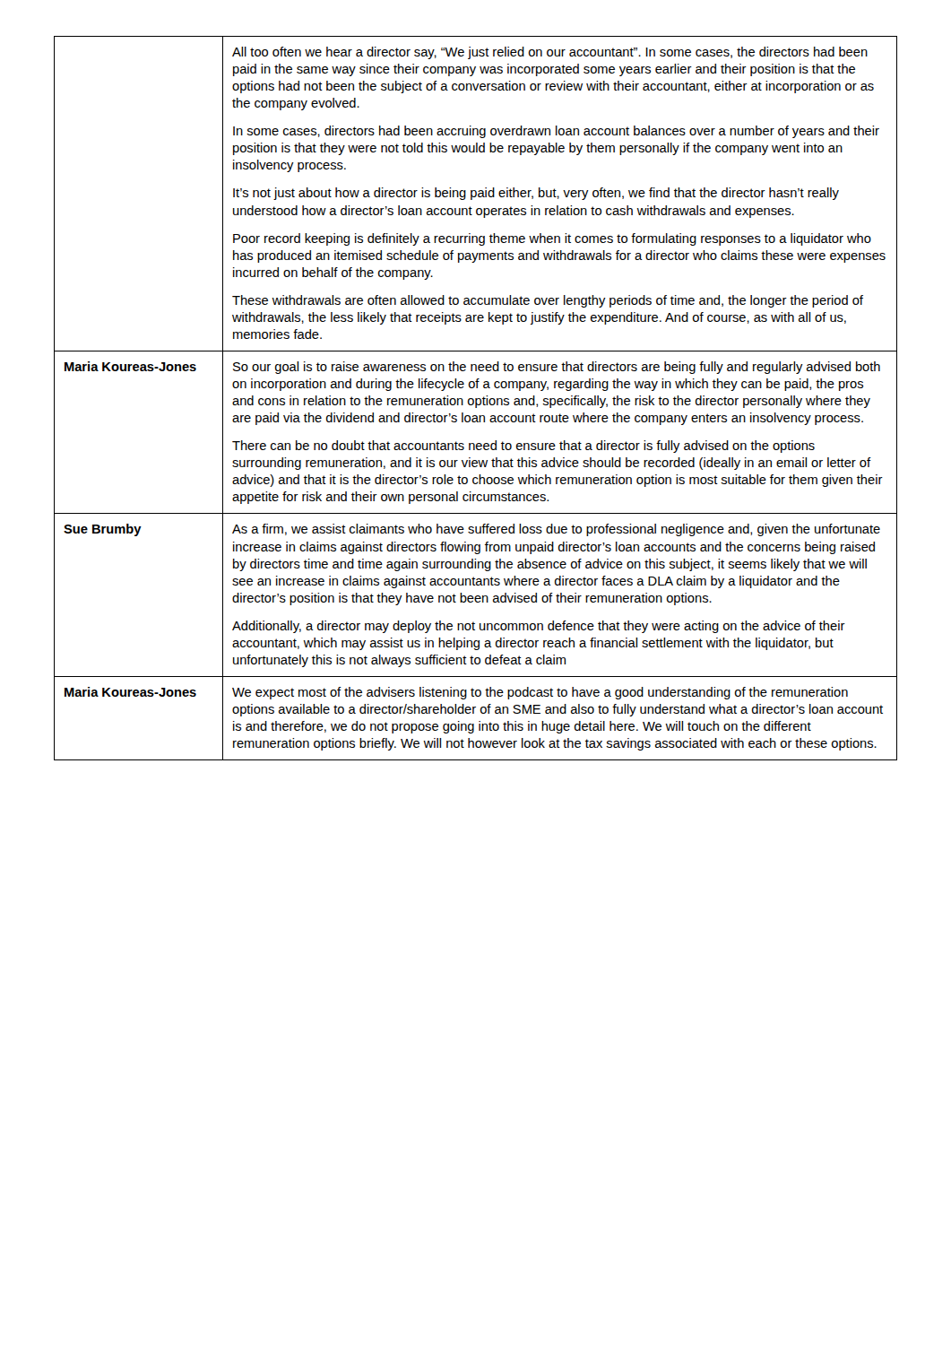| | All too often we hear a director say, “We just relied on our accountant”. In some cases, the directors had been paid in the same way since their company was incorporated some years earlier and their position is that the options had not been the subject of a conversation or review with their accountant, either at incorporation or as the company evolved. In some cases, directors had been accruing overdrawn loan account balances over a number of years and their position is that they were not told this would be repayable by them personally if the company went into an insolvency process. It’s not just about how a director is being paid either, but, very often, we find that the director hasn’t really understood how a director’s loan account operates in relation to cash withdrawals and expenses. Poor record keeping is definitely a recurring theme when it comes to formulating responses to a liquidator who has produced an itemised schedule of payments and withdrawals for a director who claims these were expenses incurred on behalf of the company. These withdrawals are often allowed to accumulate over lengthy periods of time and, the longer the period of withdrawals, the less likely that receipts are kept to justify the expenditure. And of course, as with all of us, memories fade. |
| Maria Koureas-Jones | So our goal is to raise awareness on the need to ensure that directors are being fully and regularly advised both on incorporation and during the lifecycle of a company, regarding the way in which they can be paid, the pros and cons in relation to the remuneration options and, specifically, the risk to the director personally where they are paid via the dividend and director’s loan account route where the company enters an insolvency process. There can be no doubt that accountants need to ensure that a director is fully advised on the options surrounding remuneration, and it is our view that this advice should be recorded (ideally in an email or letter of advice) and that it is the director’s role to choose which remuneration option is most suitable for them given their appetite for risk and their own personal circumstances. |
| Sue Brumby | As a firm, we assist claimants who have suffered loss due to professional negligence and, given the unfortunate increase in claims against directors flowing from unpaid director’s loan accounts and the concerns being raised by directors time and time again surrounding the absence of advice on this subject, it seems likely that we will see an increase in claims against accountants where a director faces a DLA claim by a liquidator and the director’s position is that they have not been advised of their remuneration options. Additionally, a director may deploy the not uncommon defence that they were acting on the advice of their accountant, which may assist us in helping a director reach a financial settlement with the liquidator, but unfortunately this is not always sufficient to defeat a claim |
| Maria Koureas-Jones | We expect most of the advisers listening to the podcast to have a good understanding of the remuneration options available to a director/shareholder of an SME and also to fully understand what a director’s loan account is and therefore, we do not propose going into this in huge detail here. We will touch on the different remuneration options briefly. We will not however look at the tax savings associated with each or these options. |